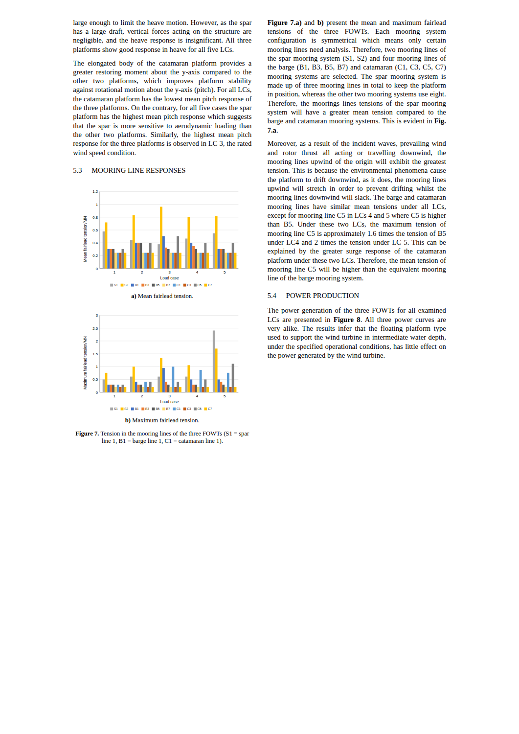large enough to limit the heave motion. However, as the spar has a large draft, vertical forces acting on the structure are negligible, and the heave response is insignificant. All three platforms show good response in heave for all five LCs.
The elongated body of the catamaran platform provides a greater restoring moment about the y-axis compared to the other two platforms, which improves platform stability against rotational motion about the y-axis (pitch). For all LCs, the catamaran platform has the lowest mean pitch response of the three platforms. On the contrary, for all five cases the spar platform has the highest mean pitch response which suggests that the spar is more sensitive to aerodynamic loading than the other two platforms. Similarly, the highest mean pitch response for the three platforms is observed in LC 3, the rated wind speed condition.
5.3 MOORING LINE RESPONSES
Mean fairlead tension/MN 1.2 1 0.8 0.6 0.4 0.2 0 1 2 3 4 5 Load case S1 S2 B1 B3 B5 B7 C1 C3 C5 C7
a) Mean fairlead tension.
Maximum fairlead tension/MN 3 2.5 2 1.5 1 0.5 0 1 2 3 4 5 Load case S1 S2 B1 B3 B5 B7 C1 C3 C5 C7
b) Maximum fairlead tension.
Figure 7. Tension in the mooring lines of the three FOWTs (S1 = spar line 1, B1 = barge line 1, C1 = catamaran line 1).
Figure 7.a) and b) present the mean and maximum fairlead tensions of the three FOWTs. Each mooring system configuration is symmetrical which means only certain mooring lines need analysis. Therefore, two mooring lines of the spar mooring system (S1, S2) and four mooring lines of the barge (B1, B3, B5, B7) and catamaran (C1, C3, C5, C7) mooring systems are selected. The spar mooring system is made up of three mooring lines in total to keep the platform in position, whereas the other two mooring systems use eight. Therefore, the moorings lines tensions of the spar mooring system will have a greater mean tension compared to the barge and catamaran mooring systems. This is evident in Fig. 7.a.
Moreover, as a result of the incident waves, prevailing wind and rotor thrust all acting or travelling downwind, the mooring lines upwind of the origin will exhibit the greatest tension. This is because the environmental phenomena cause the platform to drift downwind, as it does, the mooring lines upwind will stretch in order to prevent drifting whilst the mooring lines downwind will slack. The barge and catamaran mooring lines have similar mean tensions under all LCs, except for mooring line C5 in LCs 4 and 5 where C5 is higher than B5. Under these two LCs, the maximum tension of mooring line C5 is approximately 1.6 times the tension of B5 under LC4 and 2 times the tension under LC 5. This can be explained by the greater surge response of the catamaran platform under these two LCs. Therefore, the mean tension of mooring line C5 will be higher than the equivalent mooring line of the barge mooring system.
5.4 POWER PRODUCTION
The power generation of the three FOWTs for all examined LCs are presented in Figure 8. All three power curves are very alike. The results infer that the floating platform type used to support the wind turbine in intermediate water depth, under the specified operational conditions, has little effect on the power generated by the wind turbine.